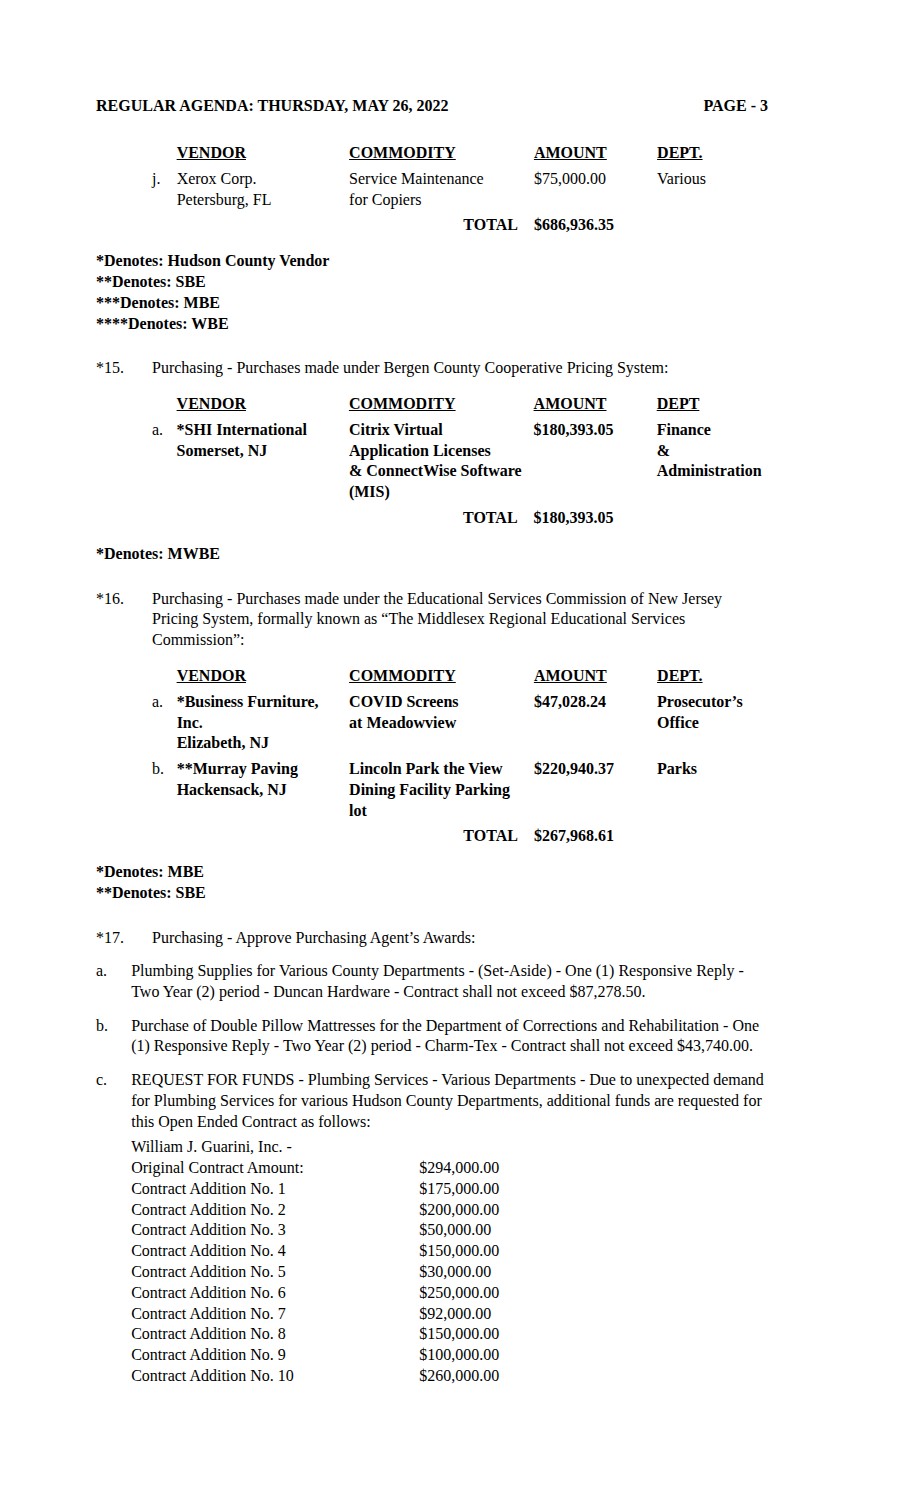REGULAR AGENDA: THURSDAY, MAY 26, 2022 PAGE - 3
| | VENDOR | COMMODITY | AMOUNT | DEPT. |
| --- | --- | --- | --- | --- |
| j. | Xerox Corp. Petersburg, FL | Service Maintenance for Copiers | $75,000.00 | Various |
| | | TOTAL | $686,936.35 | |
*Denotes: Hudson County Vendor
**Denotes: SBE
***Denotes: MBE
****Denotes: WBE
*15. Purchasing - Purchases made under Bergen County Cooperative Pricing System:
| | VENDOR | COMMODITY | AMOUNT | DEPT |
| --- | --- | --- | --- | --- |
| a. | *SHI International Somerset, NJ | Citrix Virtual Application Licenses & ConnectWise Software (MIS) | $180,393.05 | Finance & Administration |
| | | TOTAL | $180,393.05 | |
*Denotes: MWBE
*16. Purchasing - Purchases made under the Educational Services Commission of New Jersey Pricing System, formally known as “The Middlesex Regional Educational Services Commission”:
| | VENDOR | COMMODITY | AMOUNT | DEPT. |
| --- | --- | --- | --- | --- |
| a. | *Business Furniture, Inc. Elizabeth, NJ | COVID Screens at Meadowview | $47,028.24 | Prosecutor’s Office |
| b. | **Murray Paving Hackensack, NJ | Lincoln Park the View Dining Facility Parking lot | $220,940.37 | Parks |
| | | TOTAL | $267,968.61 | |
*Denotes: MBE
**Denotes: SBE
*17. Purchasing - Approve Purchasing Agent’s Awards:
a. Plumbing Supplies for Various County Departments - (Set-Aside) - One (1) Responsive Reply - Two Year (2) period - Duncan Hardware - Contract shall not exceed $87,278.50.
b. Purchase of Double Pillow Mattresses for the Department of Corrections and Rehabilitation - One (1) Responsive Reply - Two Year (2) period - Charm-Tex - Contract shall not exceed $43,740.00.
c. REQUEST FOR FUNDS - Plumbing Services - Various Departments - Due to unexpected demand for Plumbing Services for various Hudson County Departments, additional funds are requested for this Open Ended Contract as follows:
William J. Guarini, Inc. -
| Original Contract Amount: | $294,000.00 |
| Contract Addition No. 1 | $175,000.00 |
| Contract Addition No. 2 | $200,000.00 |
| Contract Addition No. 3 | $50,000.00 |
| Contract Addition No. 4 | $150,000.00 |
| Contract Addition No. 5 | $30,000.00 |
| Contract Addition No. 6 | $250,000.00 |
| Contract Addition No. 7 | $92,000.00 |
| Contract Addition No. 8 | $150,000.00 |
| Contract Addition No. 9 | $100,000.00 |
| Contract Addition No. 10 | $260,000.00 |